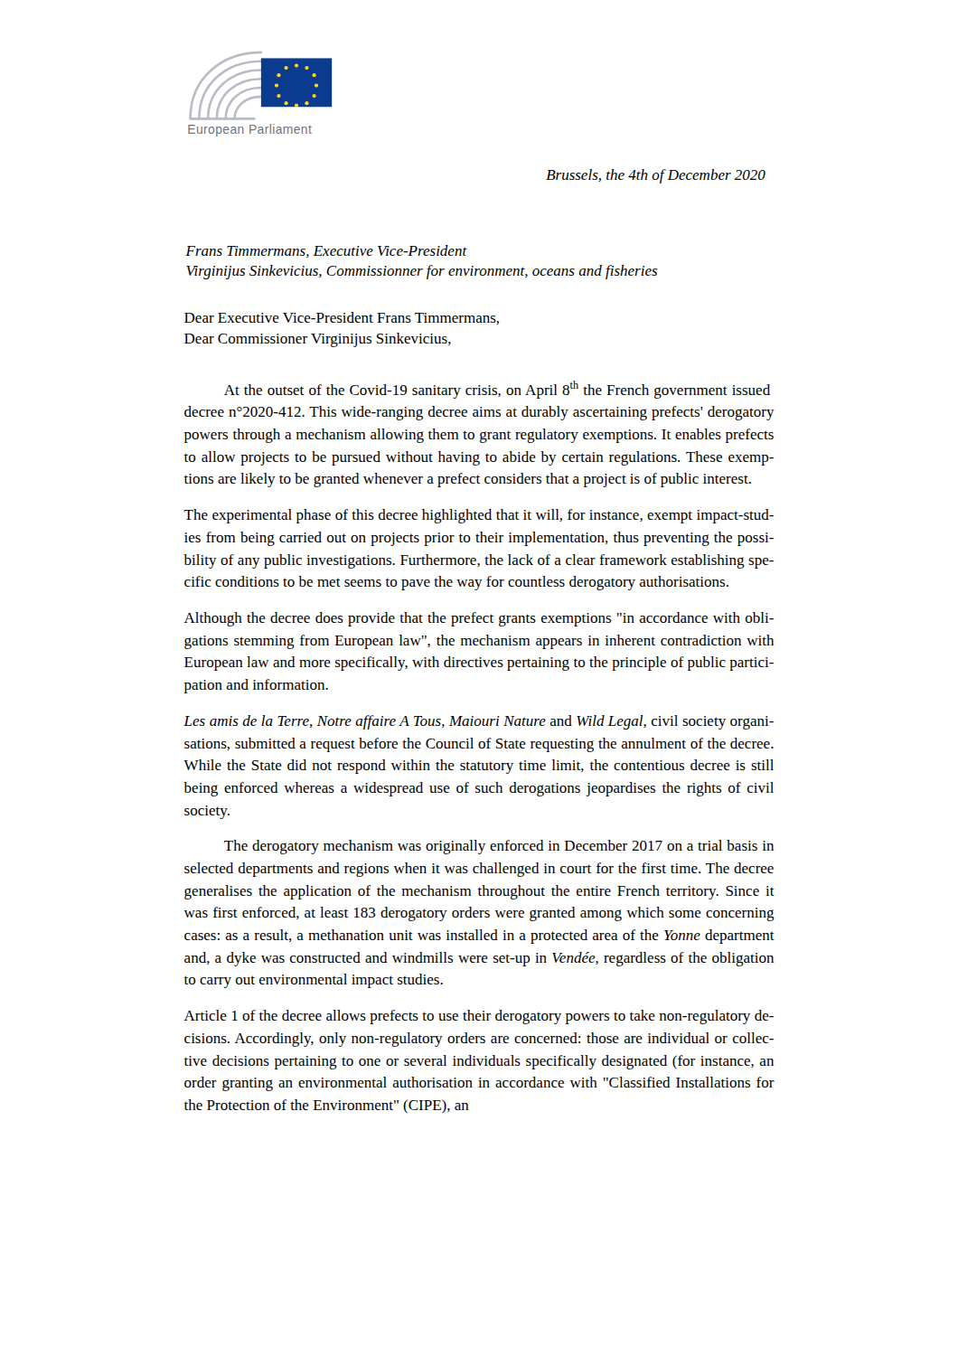European Parliament European Parliament
Brussels, the 4th of December 2020
Frans Timmermans, Executive Vice-President
Virginijus Sinkevicius, Commissionner for environment, oceans and fisheries
Dear Executive Vice-President Frans Timmermans,
Dear Commissioner Virginijus Sinkevicius,
At the outset of the Covid-19 sanitary crisis, on April 8th the French government issued decree n°2020-412. This wide-ranging decree aims at durably ascertaining prefects' derogatory powers through a mechanism allowing them to grant regulatory exemptions. It enables prefects to allow projects to be pursued without having to abide by certain regulations. These exemptions are likely to be granted whenever a prefect considers that a project is of public interest.
The experimental phase of this decree highlighted that it will, for instance, exempt impact-studies from being carried out on projects prior to their implementation, thus preventing the possibility of any public investigations. Furthermore, the lack of a clear framework establishing specific conditions to be met seems to pave the way for countless derogatory authorisations.
Although the decree does provide that the prefect grants exemptions "in accordance with obligations stemming from European law", the mechanism appears in inherent contradiction with European law and more specifically, with directives pertaining to the principle of public participation and information.
Les amis de la Terre, Notre affaire A Tous, Maiouri Nature and Wild Legal, civil society organisations, submitted a request before the Council of State requesting the annulment of the decree. While the State did not respond within the statutory time limit, the contentious decree is still being enforced whereas a widespread use of such derogations jeopardises the rights of civil society.
The derogatory mechanism was originally enforced in December 2017 on a trial basis in selected departments and regions when it was challenged in court for the first time. The decree generalises the application of the mechanism throughout the entire French territory. Since it was first enforced, at least 183 derogatory orders were granted among which some concerning cases: as a result, a methanation unit was installed in a protected area of the Yonne department and, a dyke was constructed and windmills were set-up in Vendée, regardless of the obligation to carry out environmental impact studies.
Article 1 of the decree allows prefects to use their derogatory powers to take non-regulatory decisions. Accordingly, only non-regulatory orders are concerned: those are individual or collective decisions pertaining to one or several individuals specifically designated (for instance, an order granting an environmental authorisation in accordance with "Classified Installations for the Protection of the Environment" (CIPE), an